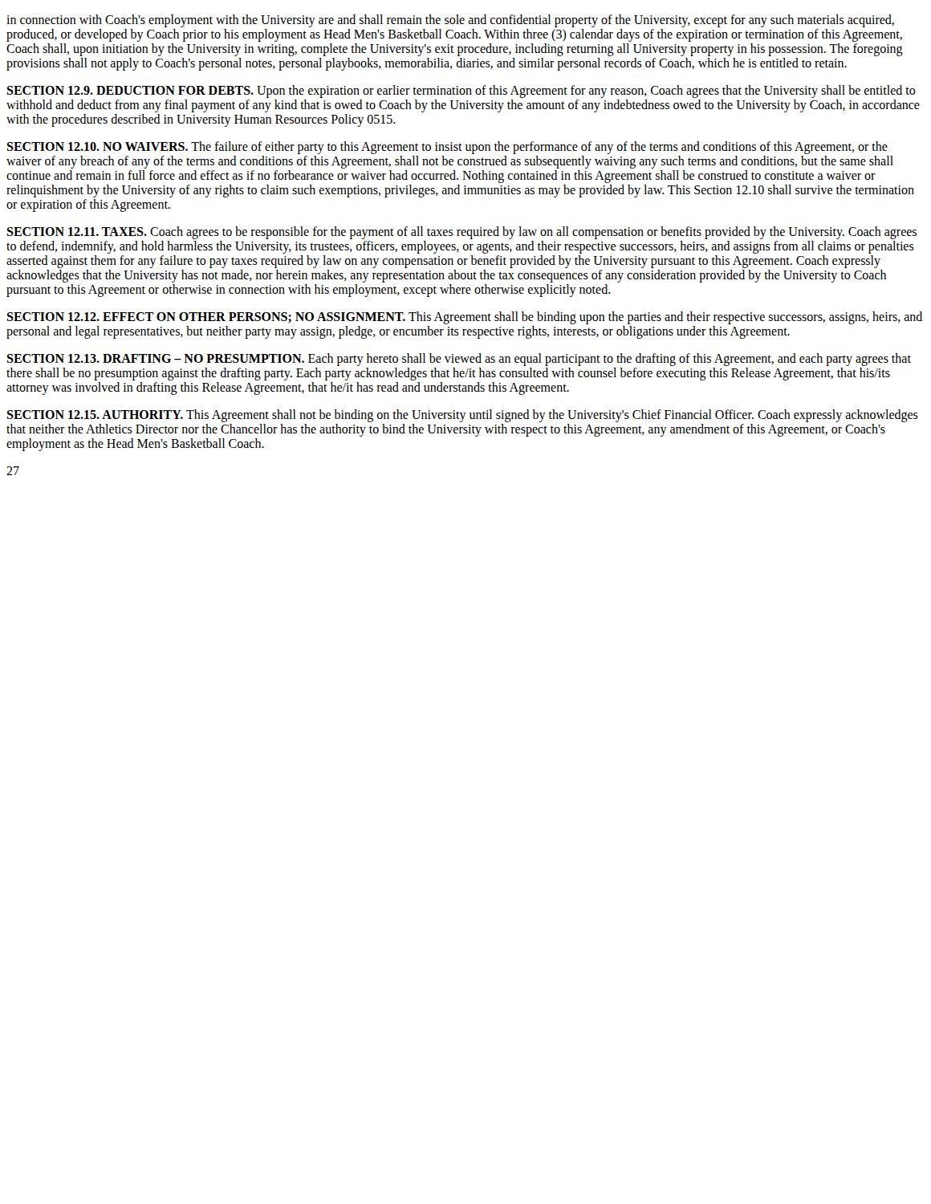in connection with Coach's employment with the University are and shall remain the sole and confidential property of the University, except for any such materials acquired, produced, or developed by Coach prior to his employment as Head Men's Basketball Coach. Within three (3) calendar days of the expiration or termination of this Agreement, Coach shall, upon initiation by the University in writing, complete the University's exit procedure, including returning all University property in his possession. The foregoing provisions shall not apply to Coach's personal notes, personal playbooks, memorabilia, diaries, and similar personal records of Coach, which he is entitled to retain.
SECTION 12.9. DEDUCTION FOR DEBTS. Upon the expiration or earlier termination of this Agreement for any reason, Coach agrees that the University shall be entitled to withhold and deduct from any final payment of any kind that is owed to Coach by the University the amount of any indebtedness owed to the University by Coach, in accordance with the procedures described in University Human Resources Policy 0515.
SECTION 12.10. NO WAIVERS. The failure of either party to this Agreement to insist upon the performance of any of the terms and conditions of this Agreement, or the waiver of any breach of any of the terms and conditions of this Agreement, shall not be construed as subsequently waiving any such terms and conditions, but the same shall continue and remain in full force and effect as if no forbearance or waiver had occurred. Nothing contained in this Agreement shall be construed to constitute a waiver or relinquishment by the University of any rights to claim such exemptions, privileges, and immunities as may be provided by law. This Section 12.10 shall survive the termination or expiration of this Agreement.
SECTION 12.11. TAXES. Coach agrees to be responsible for the payment of all taxes required by law on all compensation or benefits provided by the University. Coach agrees to defend, indemnify, and hold harmless the University, its trustees, officers, employees, or agents, and their respective successors, heirs, and assigns from all claims or penalties asserted against them for any failure to pay taxes required by law on any compensation or benefit provided by the University pursuant to this Agreement. Coach expressly acknowledges that the University has not made, nor herein makes, any representation about the tax consequences of any consideration provided by the University to Coach pursuant to this Agreement or otherwise in connection with his employment, except where otherwise explicitly noted.
SECTION 12.12. EFFECT ON OTHER PERSONS; NO ASSIGNMENT. This Agreement shall be binding upon the parties and their respective successors, assigns, heirs, and personal and legal representatives, but neither party may assign, pledge, or encumber its respective rights, interests, or obligations under this Agreement.
SECTION 12.13. DRAFTING – NO PRESUMPTION. Each party hereto shall be viewed as an equal participant to the drafting of this Agreement, and each party agrees that there shall be no presumption against the drafting party. Each party acknowledges that he/it has consulted with counsel before executing this Release Agreement, that his/its attorney was involved in drafting this Release Agreement, that he/it has read and understands this Agreement.
SECTION 12.15. AUTHORITY. This Agreement shall not be binding on the University until signed by the University's Chief Financial Officer. Coach expressly acknowledges that neither the Athletics Director nor the Chancellor has the authority to bind the University with respect to this Agreement, any amendment of this Agreement, or Coach's employment as the Head Men's Basketball Coach.
27